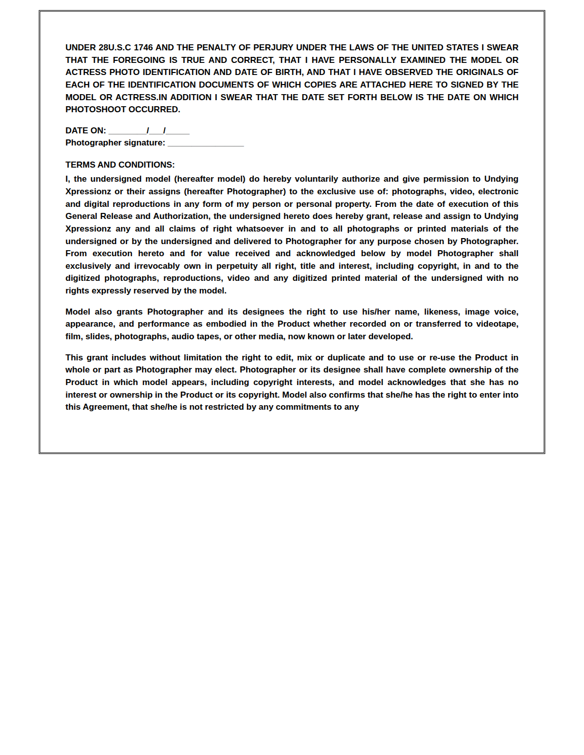UNDER 28U.S.C 1746 AND THE PENALTY OF PERJURY UNDER THE LAWS OF THE UNITED STATES I SWEAR THAT THE FOREGOING IS TRUE AND CORRECT, THAT I HAVE PERSONALLY EXAMINED THE MODEL OR ACTRESS PHOTO IDENTIFICATION AND DATE OF BIRTH, AND THAT I HAVE OBSERVED THE ORIGINALS OF EACH OF THE IDENTIFICATION DOCUMENTS OF WHICH COPIES ARE ATTACHED HERE TO SIGNED BY THE MODEL OR ACTRESS.IN ADDITION I SWEAR THAT THE DATE SET FORTH BELOW IS THE DATE ON WHICH PHOTOSHOOT OCCURRED.
DATE ON: ________/___/_____
Photographer signature: ________________
TERMS AND CONDITIONS:
I, the undersigned model (hereafter model) do hereby voluntarily authorize and give permission to Undying Xpressionz or their assigns (hereafter Photographer) to the exclusive use of: photographs, video, electronic and digital reproductions in any form of my person or personal property. From the date of execution of this General Release and Authorization, the undersigned hereto does hereby grant, release and assign to Undying Xpressionz any and all claims of right whatsoever in and to all photographs or printed materials of the undersigned or by the undersigned and delivered to Photographer for any purpose chosen by Photographer. From execution hereto and for value received and acknowledged below by model Photographer shall exclusively and irrevocably own in perpetuity all right, title and interest, including copyright, in and to the digitized photographs, reproductions, video and any digitized printed material of the undersigned with no rights expressly reserved by the model.
Model also grants Photographer and its designees the right to use his/her name, likeness, image voice, appearance, and performance as embodied in the Product whether recorded on or transferred to videotape, film, slides, photographs, audio tapes, or other media, now known or later developed.
This grant includes without limitation the right to edit, mix or duplicate and to use or re-use the Product in whole or part as Photographer may elect. Photographer or its designee shall have complete ownership of the Product in which model appears, including copyright interests, and model acknowledges that she has no interest or ownership in the Product or its copyright. Model also confirms that she/he has the right to enter into this Agreement, that she/he is not restricted by any commitments to any